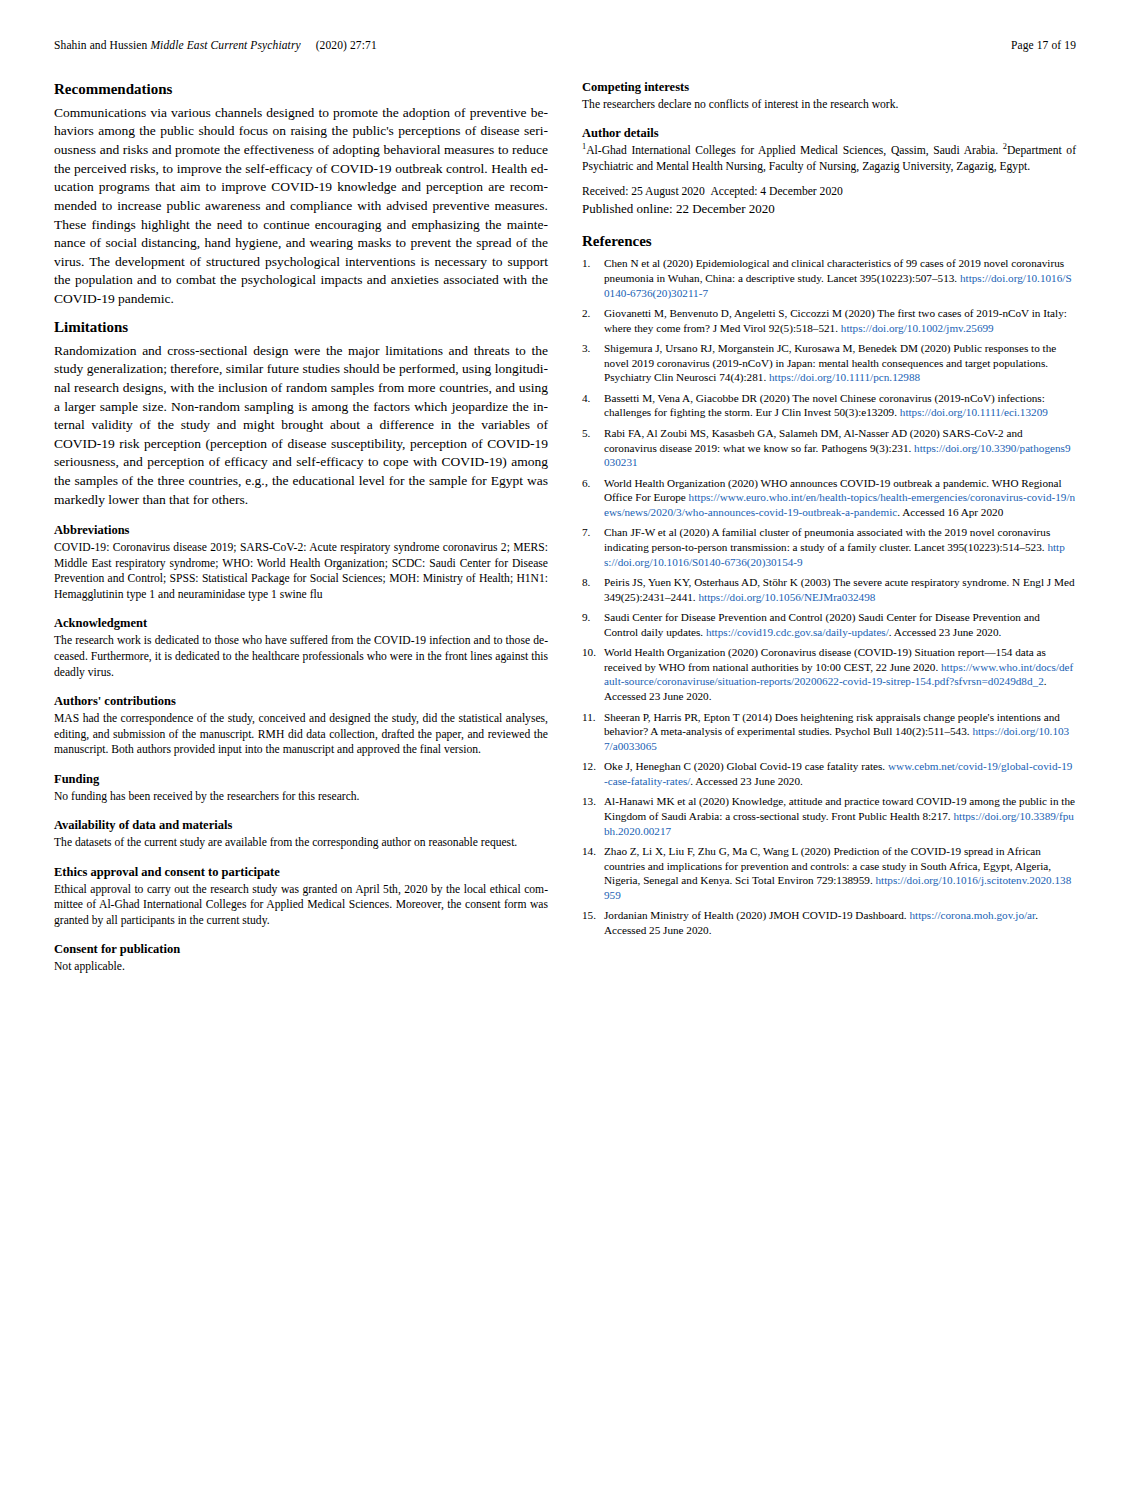Shahin and Hussien Middle East Current Psychiatry (2020) 27:71
Page 17 of 19
Recommendations
Communications via various channels designed to promote the adoption of preventive behaviors among the public should focus on raising the public's perceptions of disease seriousness and risks and promote the effectiveness of adopting behavioral measures to reduce the perceived risks, to improve the self-efficacy of COVID-19 outbreak control. Health education programs that aim to improve COVID-19 knowledge and perception are recommended to increase public awareness and compliance with advised preventive measures. These findings highlight the need to continue encouraging and emphasizing the maintenance of social distancing, hand hygiene, and wearing masks to prevent the spread of the virus. The development of structured psychological interventions is necessary to support the population and to combat the psychological impacts and anxieties associated with the COVID-19 pandemic.
Limitations
Randomization and cross-sectional design were the major limitations and threats to the study generalization; therefore, similar future studies should be performed, using longitudinal research designs, with the inclusion of random samples from more countries, and using a larger sample size. Non-random sampling is among the factors which jeopardize the internal validity of the study and might brought about a difference in the variables of COVID-19 risk perception (perception of disease susceptibility, perception of COVID-19 seriousness, and perception of efficacy and self-efficacy to cope with COVID-19) among the samples of the three countries, e.g., the educational level for the sample for Egypt was markedly lower than that for others.
Abbreviations
COVID-19: Coronavirus disease 2019; SARS-CoV-2: Acute respiratory syndrome coronavirus 2; MERS: Middle East respiratory syndrome; WHO: World Health Organization; SCDC: Saudi Center for Disease Prevention and Control; SPSS: Statistical Package for Social Sciences; MOH: Ministry of Health; H1N1: Hemagglutinin type 1 and neuraminidase type 1 swine flu
Acknowledgment
The research work is dedicated to those who have suffered from the COVID-19 infection and to those deceased. Furthermore, it is dedicated to the healthcare professionals who were in the front lines against this deadly virus.
Authors' contributions
MAS had the correspondence of the study, conceived and designed the study, did the statistical analyses, editing, and submission of the manuscript. RMH did data collection, drafted the paper, and reviewed the manuscript. Both authors provided input into the manuscript and approved the final version.
Funding
No funding has been received by the researchers for this research.
Availability of data and materials
The datasets of the current study are available from the corresponding author on reasonable request.
Ethics approval and consent to participate
Ethical approval to carry out the research study was granted on April 5th, 2020 by the local ethical committee of Al-Ghad International Colleges for Applied Medical Sciences. Moreover, the consent form was granted by all participants in the current study.
Consent for publication
Not applicable.
Competing interests
The researchers declare no conflicts of interest in the research work.
Author details
1Al-Ghad International Colleges for Applied Medical Sciences, Qassim, Saudi Arabia. 2Department of Psychiatric and Mental Health Nursing, Faculty of Nursing, Zagazig University, Zagazig, Egypt.
Received: 25 August 2020 Accepted: 4 December 2020
Published online: 22 December 2020
References
Chen N et al (2020) Epidemiological and clinical characteristics of 99 cases of 2019 novel coronavirus pneumonia in Wuhan, China: a descriptive study. Lancet 395(10223):507–513. https://doi.org/10.1016/S0140-6736(20)30211-7
Giovanetti M, Benvenuto D, Angeletti S, Ciccozzi M (2020) The first two cases of 2019-nCoV in Italy: where they come from? J Med Virol 92(5):518–521. https://doi.org/10.1002/jmv.25699
Shigemura J, Ursano RJ, Morganstein JC, Kurosawa M, Benedek DM (2020) Public responses to the novel 2019 coronavirus (2019-nCoV) in Japan: mental health consequences and target populations. Psychiatry Clin Neurosci 74(4):281. https://doi.org/10.1111/pcn.12988
Bassetti M, Vena A, Giacobbe DR (2020) The novel Chinese coronavirus (2019-nCoV) infections: challenges for fighting the storm. Eur J Clin Invest 50(3):e13209. https://doi.org/10.1111/eci.13209
Rabi FA, Al Zoubi MS, Kasasbeh GA, Salameh DM, Al-Nasser AD (2020) SARS-CoV-2 and coronavirus disease 2019: what we know so far. Pathogens 9(3):231. https://doi.org/10.3390/pathogens9030231
World Health Organization (2020) WHO announces COVID-19 outbreak a pandemic. WHO Regional Office For Europe https://www.euro.who.int/en/health-topics/health-emergencies/coronavirus-covid-19/news/news/2020/3/who-announces-covid-19-outbreak-a-pandemic. Accessed 16 Apr 2020
Chan JF-W et al (2020) A familial cluster of pneumonia associated with the 2019 novel coronavirus indicating person-to-person transmission: a study of a family cluster. Lancet 395(10223):514–523. https://doi.org/10.1016/S0140-6736(20)30154-9
Peiris JS, Yuen KY, Osterhaus AD, Stöhr K (2003) The severe acute respiratory syndrome. N Engl J Med 349(25):2431–2441. https://doi.org/10.1056/NEJMra032498
Saudi Center for Disease Prevention and Control (2020) Saudi Center for Disease Prevention and Control daily updates. https://covid19.cdc.gov.sa/daily-updates/. Accessed 23 June 2020.
World Health Organization (2020) Coronavirus disease (COVID-19) Situation report—154 data as received by WHO from national authorities by 10:00 CEST, 22 June 2020. https://www.who.int/docs/default-source/coronaviruse/situation-reports/20200622-covid-19-sitrep-154.pdf?sfvrsn=d0249d8d_2. Accessed 23 June 2020.
Sheeran P, Harris PR, Epton T (2014) Does heightening risk appraisals change people's intentions and behavior? A meta-analysis of experimental studies. Psychol Bull 140(2):511–543. https://doi.org/10.1037/a0033065
Oke J, Heneghan C (2020) Global Covid-19 case fatality rates. www.cebm.net/covid-19/global-covid-19-case-fatality-rates/. Accessed 23 June 2020.
Al-Hanawi MK et al (2020) Knowledge, attitude and practice toward COVID-19 among the public in the Kingdom of Saudi Arabia: a cross-sectional study. Front Public Health 8:217. https://doi.org/10.3389/fpubh.2020.00217
Zhao Z, Li X, Liu F, Zhu G, Ma C, Wang L (2020) Prediction of the COVID-19 spread in African countries and implications for prevention and controls: a case study in South Africa, Egypt, Algeria, Nigeria, Senegal and Kenya. Sci Total Environ 729:138959. https://doi.org/10.1016/j.scitotenv.2020.138959
Jordanian Ministry of Health (2020) JMOH COVID-19 Dashboard. https://corona.moh.gov.jo/ar. Accessed 25 June 2020.